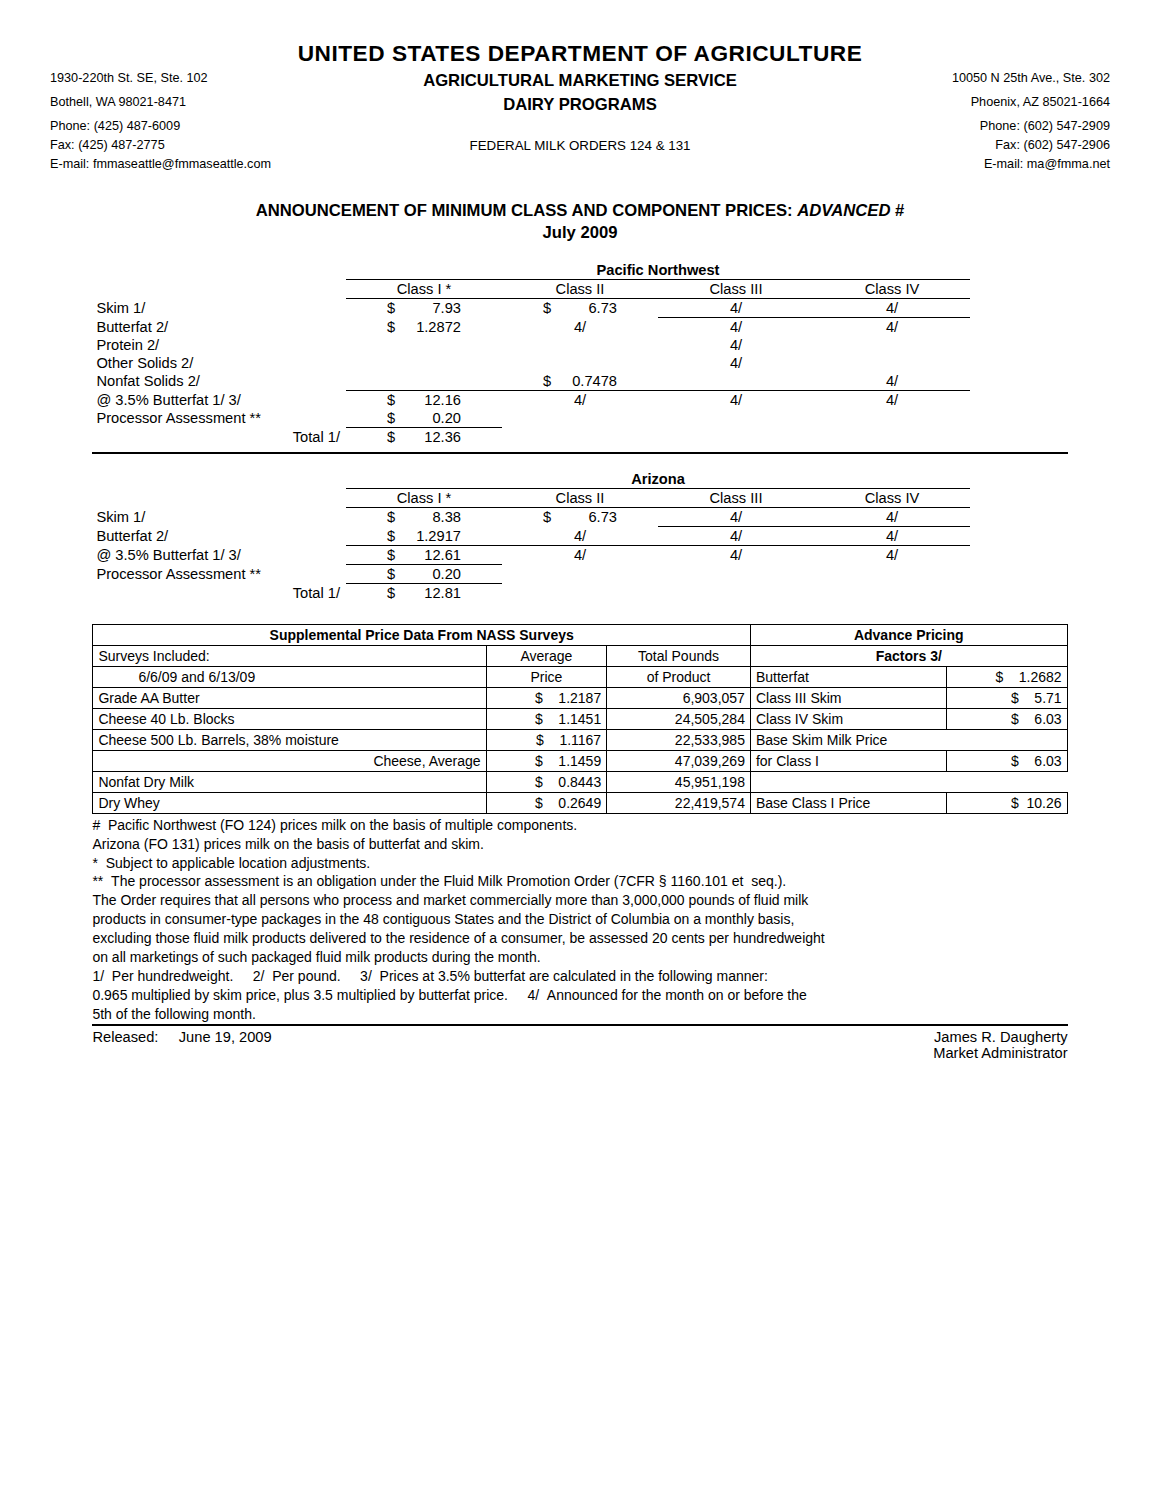UNITED STATES DEPARTMENT OF AGRICULTURE
| 1930-220th St. SE, Ste. 102 | AGRICULTURAL MARKETING SERVICE | 10050 N 25th Ave., Ste. 302 |
| Bothell, WA 98021-8471 | DAIRY PROGRAMS | Phoenix, AZ 85021-1664 |
| Phone: (425) 487-6009 | | Phone: (602) 547-2909 |
| Fax: (425) 487-2775 | FEDERAL MILK ORDERS 124 & 131 | Fax: (602) 547-2906 |
| E-mail: fmmaseattle@fmmaseattle.com | | E-mail: ma@fmma.net |
ANNOUNCEMENT OF MINIMUM CLASS AND COMPONENT PRICES: ADVANCED #
July 2009
| | Pacific Northwest | |
| | Class I * | Class II | Class III | Class IV | |
| Skim 1/ | $ 7.93 | $ 6.73 | 4/ | 4/ | |
| Butterfat 2/ | $ 1.2872 | 4/ | 4/ | 4/ | |
| Protein 2/ | | | 4/ | | |
| Other Solids 2/ | | | 4/ | | |
| Nonfat Solids 2/ | | $ 0.7478 | | 4/ | |
| @ 3.5% Butterfat 1/ 3/ | $ 12.16 | 4/ | 4/ | 4/ | |
| Processor Assessment ** | $ 0.20 | | | | |
| Total 1/ | $ 12.36 | | | | |
| | Arizona | |
| | Class I * | Class II | Class III | Class IV | |
| Skim 1/ | $ 8.38 | $ 6.73 | 4/ | 4/ | |
| Butterfat 2/ | $ 1.2917 | 4/ | 4/ | 4/ | |
| @ 3.5% Butterfat 1/ 3/ | $ 12.61 | 4/ | 4/ | 4/ | |
| Processor Assessment ** | $ 0.20 | | | | |
| Total 1/ | $ 12.81 | | | | |
| Supplemental Price Data From NASS Surveys | Advance Pricing |
| Surveys Included: | Average | Total Pounds | Factors 3/ |
| 6/6/09 and 6/13/09 | Price | of Product | Butterfat | $ 1.2682 |
| Grade AA Butter | $ 1.2187 | 6,903,057 | Class III Skim | $ 5.71 |
| Cheese 40 Lb. Blocks | $ 1.1451 | 24,505,284 | Class IV Skim | $ 6.03 |
| Cheese 500 Lb. Barrels, 38% moisture | $ 1.1167 | 22,533,985 | Base Skim Milk Price |
| Cheese, Average | $ 1.1459 | 47,039,269 | for Class I | $ 6.03 |
| Nonfat Dry Milk | $ 0.8443 | 45,951,198 | | |
| Dry Whey | $ 0.2649 | 22,419,574 | Base Class I Price | $ 10.26 |
# Pacific Northwest (FO 124) prices milk on the basis of multiple components.
Arizona (FO 131) prices milk on the basis of butterfat and skim.
* Subject to applicable location adjustments.
** The processor assessment is an obligation under the Fluid Milk Promotion Order (7CFR § 1160.101 et seq.).
The Order requires that all persons who process and market commercially more than 3,000,000 pounds of fluid milk
products in consumer-type packages in the 48 contiguous States and the District of Columbia on a monthly basis,
excluding those fluid milk products delivered to the residence of a consumer, be assessed 20 cents per hundredweight
on all marketings of such packaged fluid milk products during the month.
1/ Per hundredweight. 2/ Per pound. 3/ Prices at 3.5% butterfat are calculated in the following manner:
0.965 multiplied by skim price, plus 3.5 multiplied by butterfat price. 4/ Announced for the month on or before the
5th of the following month.
Released: June 19, 2009
James R. Daugherty
Market Administrator